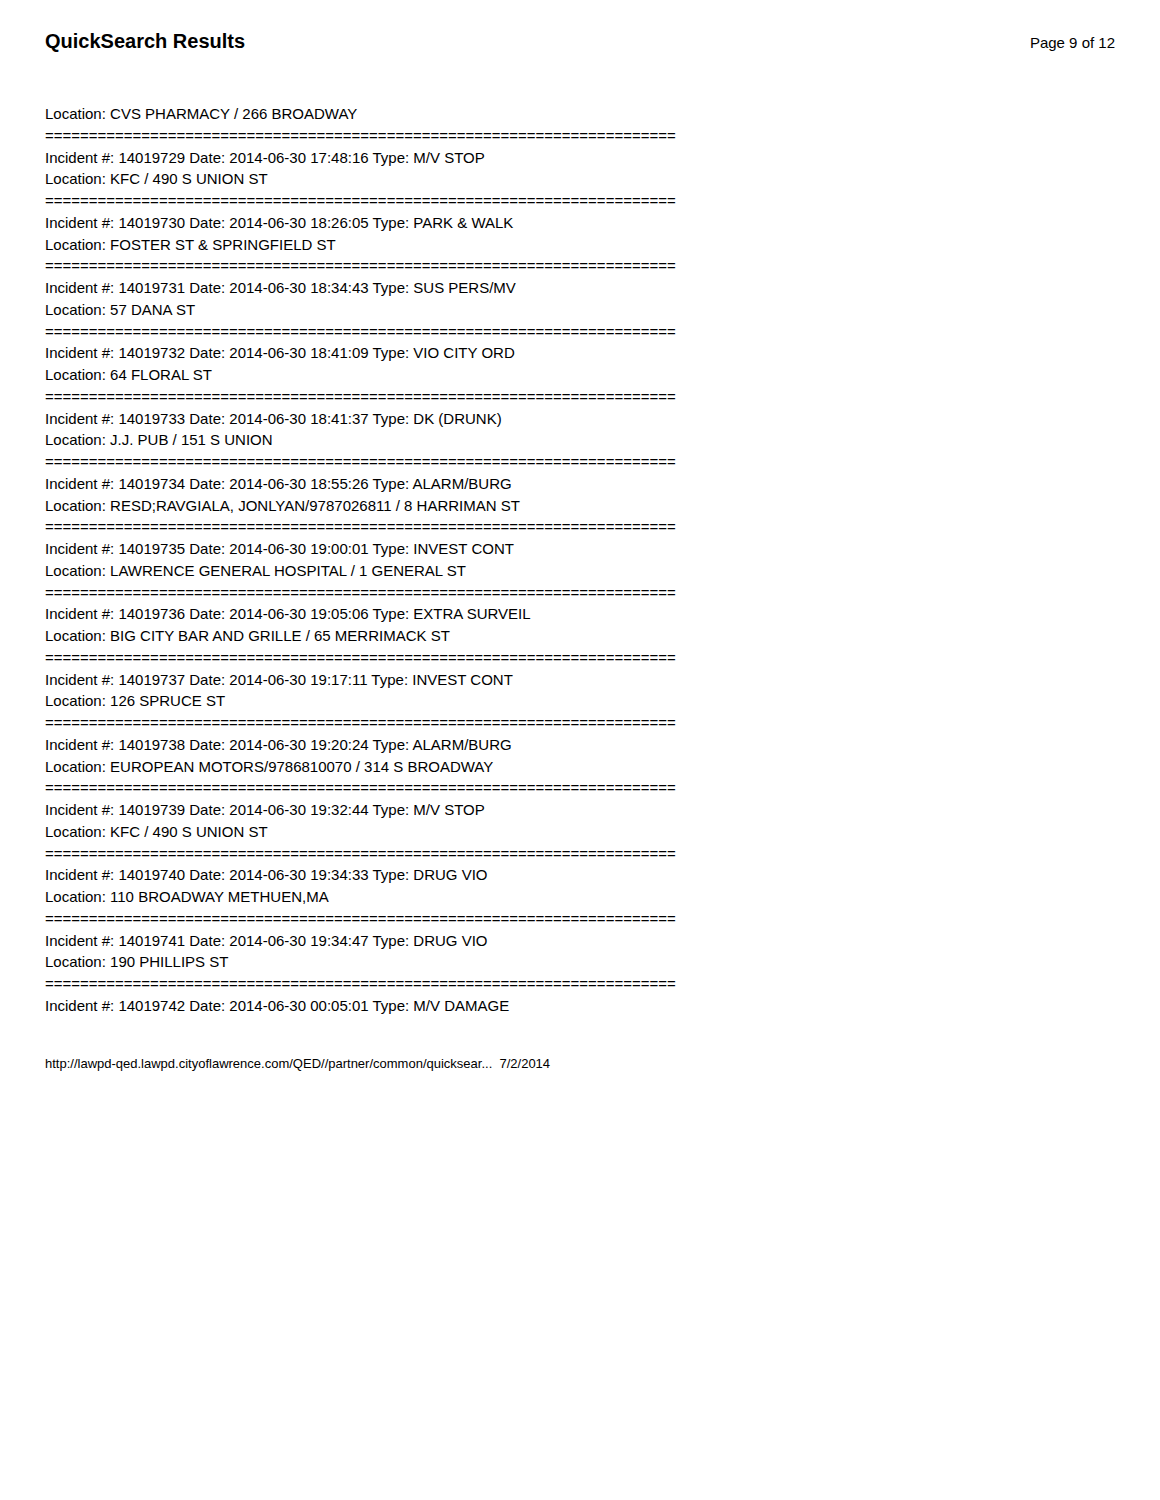QuickSearch Results Page 9 of 12
Location: CVS PHARMACY / 266 BROADWAY
========================================================================
Incident #: 14019729 Date: 2014-06-30 17:48:16 Type: M/V STOP
Location: KFC / 490 S UNION ST
========================================================================
Incident #: 14019730 Date: 2014-06-30 18:26:05 Type: PARK & WALK
Location: FOSTER ST & SPRINGFIELD ST
========================================================================
Incident #: 14019731 Date: 2014-06-30 18:34:43 Type: SUS PERS/MV
Location: 57 DANA ST
========================================================================
Incident #: 14019732 Date: 2014-06-30 18:41:09 Type: VIO CITY ORD
Location: 64 FLORAL ST
========================================================================
Incident #: 14019733 Date: 2014-06-30 18:41:37 Type: DK (DRUNK)
Location: J.J. PUB / 151 S UNION
========================================================================
Incident #: 14019734 Date: 2014-06-30 18:55:26 Type: ALARM/BURG
Location: RESD;RAVGIALA, JONLYAN/9787026811 / 8 HARRIMAN ST
========================================================================
Incident #: 14019735 Date: 2014-06-30 19:00:01 Type: INVEST CONT
Location: LAWRENCE GENERAL HOSPITAL / 1 GENERAL ST
========================================================================
Incident #: 14019736 Date: 2014-06-30 19:05:06 Type: EXTRA SURVEIL
Location: BIG CITY BAR AND GRILLE / 65 MERRIMACK ST
========================================================================
Incident #: 14019737 Date: 2014-06-30 19:17:11 Type: INVEST CONT
Location: 126 SPRUCE ST
========================================================================
Incident #: 14019738 Date: 2014-06-30 19:20:24 Type: ALARM/BURG
Location: EUROPEAN MOTORS/9786810070 / 314 S BROADWAY
========================================================================
Incident #: 14019739 Date: 2014-06-30 19:32:44 Type: M/V STOP
Location: KFC / 490 S UNION ST
========================================================================
Incident #: 14019740 Date: 2014-06-30 19:34:33 Type: DRUG VIO
Location: 110 BROADWAY METHUEN,MA
========================================================================
Incident #: 14019741 Date: 2014-06-30 19:34:47 Type: DRUG VIO
Location: 190 PHILLIPS ST
========================================================================
Incident #: 14019742 Date: 2014-06-30 00:05:01 Type: M/V DAMAGE
http://lawpd-qed.lawpd.cityoflawrence.com/QED//partner/common/quicksear... 7/2/2014